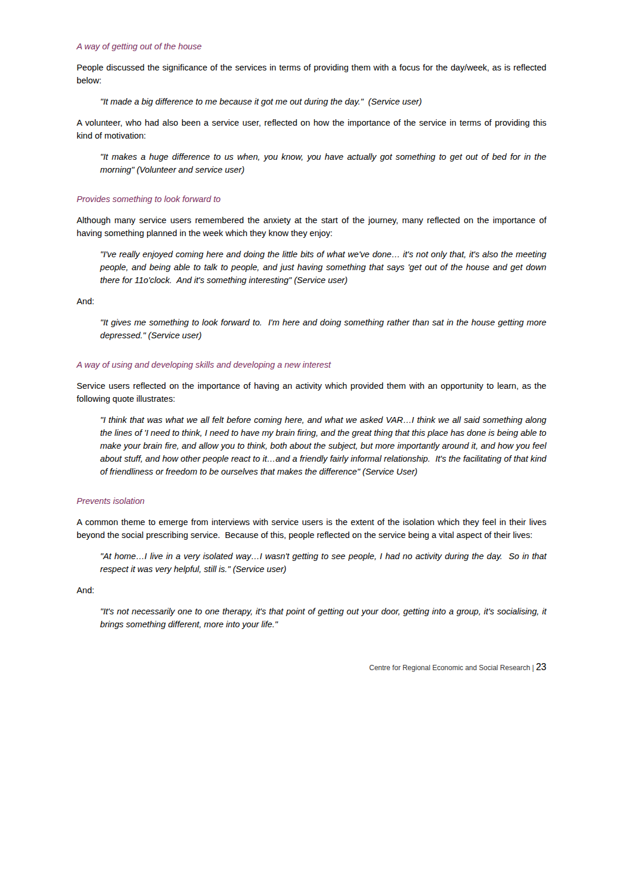A way of getting out of the house
People discussed the significance of the services in terms of providing them with a focus for the day/week, as is reflected below:
"It made a big difference to me because it got me out during the day." (Service user)
A volunteer, who had also been a service user, reflected on how the importance of the service in terms of providing this kind of motivation:
"It makes a huge difference to us when, you know, you have actually got something to get out of bed for in the morning" (Volunteer and service user)
Provides something to look forward to
Although many service users remembered the anxiety at the start of the journey, many reflected on the importance of having something planned in the week which they know they enjoy:
"I've really enjoyed coming here and doing the little bits of what we've done… it's not only that, it's also the meeting people, and being able to talk to people, and just having something that says 'get out of the house and get down there for 11o'clock. And it's something interesting" (Service user)
And:
"It gives me something to look forward to. I'm here and doing something rather than sat in the house getting more depressed." (Service user)
A way of using and developing skills and developing a new interest
Service users reflected on the importance of having an activity which provided them with an opportunity to learn, as the following quote illustrates:
"I think that was what we all felt before coming here, and what we asked VAR…I think we all said something along the lines of 'I need to think, I need to have my brain firing, and the great thing that this place has done is being able to make your brain fire, and allow you to think, both about the subject, but more importantly around it, and how you feel about stuff, and how other people react to it…and a friendly fairly informal relationship. It's the facilitating of that kind of friendliness or freedom to be ourselves that makes the difference" (Service User)
Prevents isolation
A common theme to emerge from interviews with service users is the extent of the isolation which they feel in their lives beyond the social prescribing service. Because of this, people reflected on the service being a vital aspect of their lives:
"At home…I live in a very isolated way…I wasn't getting to see people, I had no activity during the day. So in that respect it was very helpful, still is." (Service user)
And:
"It's not necessarily one to one therapy, it's that point of getting out your door, getting into a group, it's socialising, it brings something different, more into your life."
Centre for Regional Economic and Social Research | 23